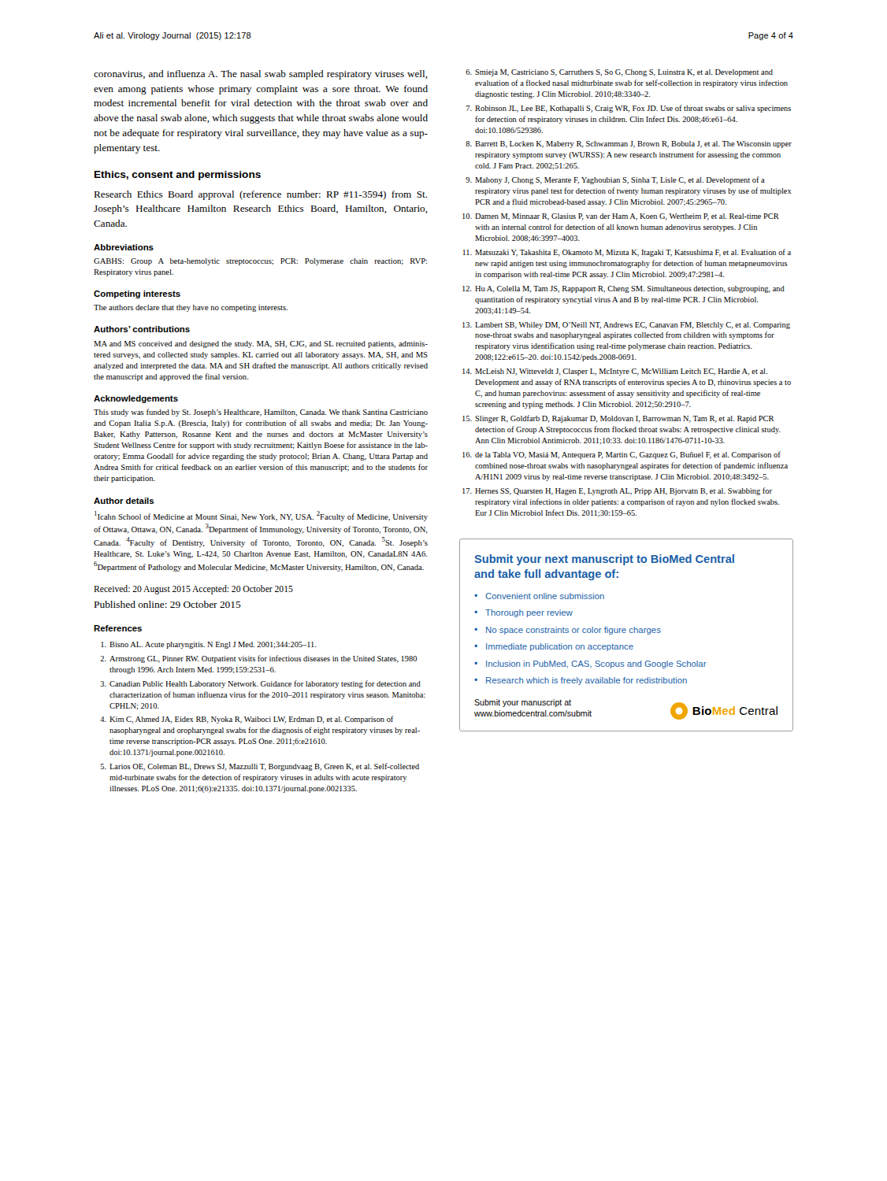Ali et al. Virology Journal (2015) 12:178
Page 4 of 4
coronavirus, and influenza A. The nasal swab sampled respiratory viruses well, even among patients whose primary complaint was a sore throat. We found modest incremental benefit for viral detection with the throat swab over and above the nasal swab alone, which suggests that while throat swabs alone would not be adequate for respiratory viral surveillance, they may have value as a supplementary test.
Ethics, consent and permissions
Research Ethics Board approval (reference number: RP #11-3594) from St. Joseph’s Healthcare Hamilton Research Ethics Board, Hamilton, Ontario, Canada.
Abbreviations
GABHS: Group A beta-hemolytic streptococcus; PCR: Polymerase chain reaction; RVP: Respiratory virus panel.
Competing interests
The authors declare that they have no competing interests.
Authors’ contributions
MA and MS conceived and designed the study. MA, SH, CJG, and SL recruited patients, administered surveys, and collected study samples. KL carried out all laboratory assays. MA, SH, and MS analyzed and interpreted the data. MA and SH drafted the manuscript. All authors critically revised the manuscript and approved the final version.
Acknowledgements
This study was funded by St. Joseph’s Healthcare, Hamilton, Canada. We thank Santina Castriciano and Copan Italia S.p.A. (Brescia, Italy) for contribution of all swabs and media; Dr. Jan Young-Baker, Kathy Patterson, Rosanne Kent and the nurses and doctors at McMaster University’s Student Wellness Centre for support with study recruitment; Kaitlyn Boese for assistance in the laboratory; Emma Goodall for advice regarding the study protocol; Brian A. Chang, Uttara Partap and Andrea Smith for critical feedback on an earlier version of this manuscript; and to the students for their participation.
Author details
1Icahn School of Medicine at Mount Sinai, New York, NY, USA. 2Faculty of Medicine, University of Ottawa, Ottawa, ON, Canada. 3Department of Immunology, University of Toronto, Toronto, ON, Canada. 4Faculty of Dentistry, University of Toronto, Toronto, ON, Canada. 5St. Joseph’s Healthcare, St. Luke’s Wing, L-424, 50 Charlton Avenue East, Hamilton, ON, CanadaL8N 4A6. 6Department of Pathology and Molecular Medicine, McMaster University, Hamilton, ON, Canada.
Received: 20 August 2015 Accepted: 20 October 2015
Published online: 29 October 2015
References
Bisno AL. Acute pharyngitis. N Engl J Med. 2001;344:205–11.
Armstrong GL, Pinner RW. Outpatient visits for infectious diseases in the United States, 1980 through 1996. Arch Intern Med. 1999;159:2531–6.
Canadian Public Health Laboratory Network. Guidance for laboratory testing for detection and characterization of human influenza virus for the 2010–2011 respiratory virus season. Manitoba: CPHLN; 2010.
Kim C, Ahmed JA, Eidex RB, Nyoka R, Waiboci LW, Erdman D, et al. Comparison of nasopharyngeal and oropharyngeal swabs for the diagnosis of eight respiratory viruses by real-time reverse transcription-PCR assays. PLoS One. 2011;6:e21610. doi:10.1371/journal.pone.0021610.
Larios OE, Coleman BL, Drews SJ, Mazzulli T, Borgundvaag B, Green K, et al. Self-collected mid-turbinate swabs for the detection of respiratory viruses in adults with acute respiratory illnesses. PLoS One. 2011;6(6):e21335. doi:10.1371/journal.pone.0021335.
Smieja M, Castriciano S, Carruthers S, So G, Chong S, Luinstra K, et al. Development and evaluation of a flocked nasal midturbinate swab for self-collection in respiratory virus infection diagnostic testing. J Clin Microbiol. 2010;48:3340–2.
Robinson JL, Lee BE, Kothapalli S, Craig WR, Fox JD. Use of throat swabs or saliva specimens for detection of respiratory viruses in children. Clin Infect Dis. 2008;46:e61–64. doi:10.1086/529386.
Barrett B, Locken K, Maberry R, Schwamman J, Brown R, Bobula J, et al. The Wisconsin upper respiratory symptom survey (WURSS): A new research instrument for assessing the common cold. J Fam Pract. 2002;51:265.
Mahony J, Chong S, Merante F, Yaghoubian S, Sinha T, Lisle C, et al. Development of a respiratory virus panel test for detection of twenty human respiratory viruses by use of multiplex PCR and a fluid microbead-based assay. J Clin Microbiol. 2007;45:2965–70.
Damen M, Minnaar R, Glasius P, van der Ham A, Koen G, Wertheim P, et al. Real-time PCR with an internal control for detection of all known human adenovirus serotypes. J Clin Microbiol. 2008;46:3997–4003.
Matsuzaki Y, Takashita E, Okamoto M, Mizuta K, Itagaki T, Katsushima F, et al. Evaluation of a new rapid antigen test using immunochromatography for detection of human metapneumovirus in comparison with real-time PCR assay. J Clin Microbiol. 2009;47:2981–4.
Hu A, Colella M, Tam JS, Rappaport R, Cheng SM. Simultaneous detection, subgrouping, and quantitation of respiratory syncytial virus A and B by real-time PCR. J Clin Microbiol. 2003;41:149–54.
Lambert SB, Whiley DM, O’Neill NT, Andrews EC, Canavan FM, Bletchly C, et al. Comparing nose-throat swabs and nasopharyngeal aspirates collected from children with symptoms for respiratory virus identification using real-time polymerase chain reaction. Pediatrics. 2008;122:e615–20. doi:10.1542/peds.2008-0691.
McLeish NJ, Witteveldt J, Clasper L, McIntyre C, McWilliam Leitch EC, Hardie A, et al. Development and assay of RNA transcripts of enterovirus species A to D, rhinovirus species a to C, and human parechovirus: assessment of assay sensitivity and specificity of real-time screening and typing methods. J Clin Microbiol. 2012;50:2910–7.
Slinger R, Goldfarb D, Rajakumar D, Moldovan I, Barrowman N, Tam R, et al. Rapid PCR detection of Group A Streptococcus from flocked throat swabs: A retrospective clinical study. Ann Clin Microbiol Antimicrob. 2011;10:33. doi:10.1186/1476-0711-10-33.
de la Tabla VO, Masiá M, Antequera P, Martin C, Gazquez G, Buñuel F, et al. Comparison of combined nose-throat swabs with nasopharyngeal aspirates for detection of pandemic influenza A/H1N1 2009 virus by real-time reverse transcriptase. J Clin Microbiol. 2010;48:3492–5.
Hernes SS, Quarsten H, Hagen E, Lyngroth AL, Pripp AH, Bjorvatn B, et al. Swabbing for respiratory viral infections in older patients: a comparison of rayon and nylon flocked swabs. Eur J Clin Microbiol Infect Dis. 2011;30:159–65.
Submit your next manuscript to BioMed Central
and take full advantage of:
Convenient online submission
Thorough peer review
No space constraints or color figure charges
Immediate publication on acceptance
Inclusion in PubMed, CAS, Scopus and Google Scholar
Research which is freely available for redistribution
Submit your manuscript at
www.biomedcentral.com/submit
Bio Med Central